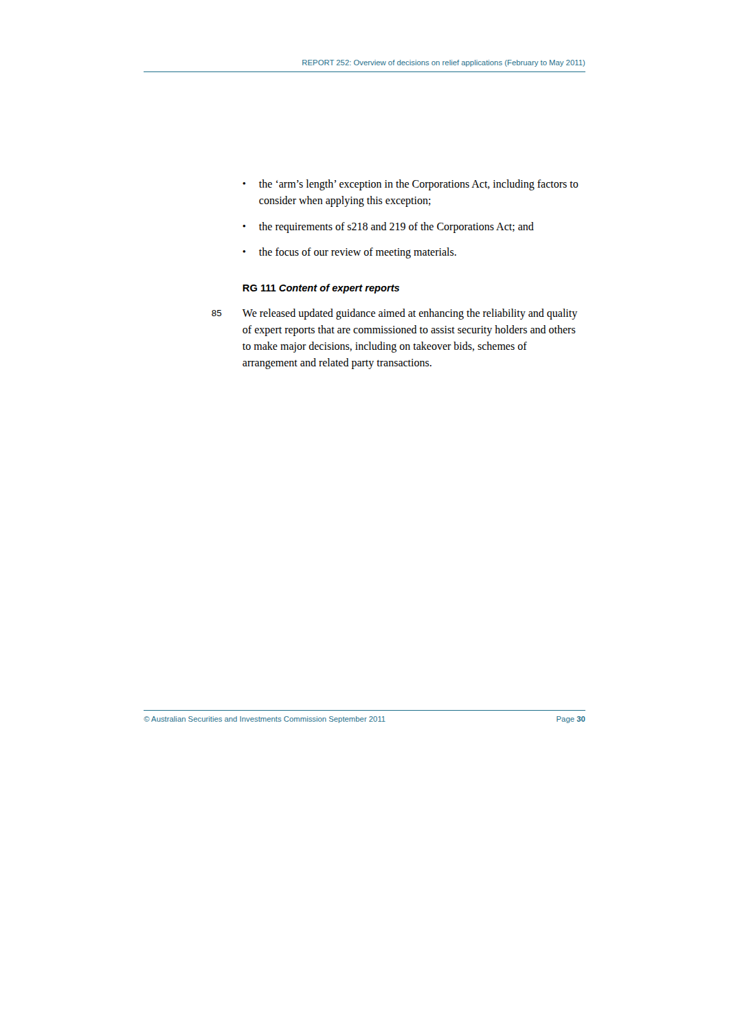REPORT 252: Overview of decisions on relief applications (February to May 2011)
the ‘arm’s length’ exception in the Corporations Act, including factors to consider when applying this exception;
the requirements of s218 and 219 of the Corporations Act; and
the focus of our review of meeting materials.
RG 111 Content of expert reports
85
We released updated guidance aimed at enhancing the reliability and quality of expert reports that are commissioned to assist security holders and others to make major decisions, including on takeover bids, schemes of arrangement and related party transactions.
© Australian Securities and Investments Commission September 2011
Page 30